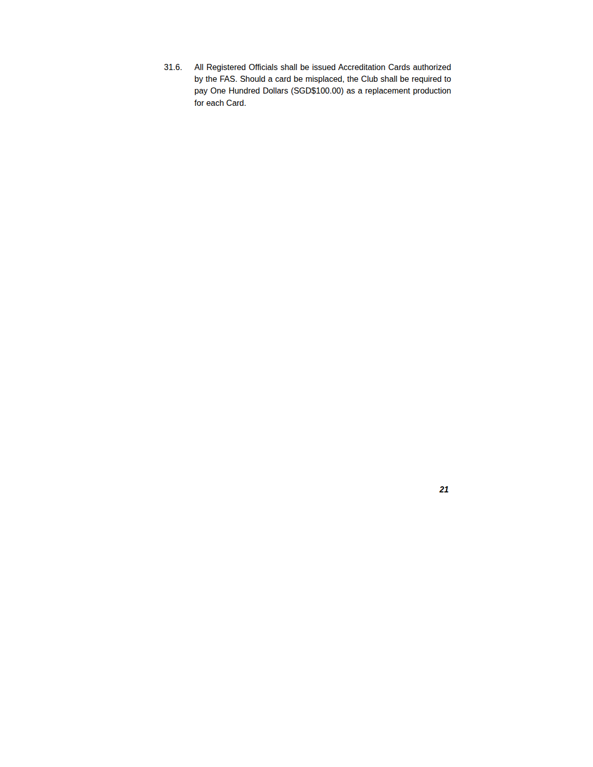31.6.
All Registered Officials shall be issued Accreditation Cards authorized by the FAS. Should a card be misplaced, the Club shall be required to pay One Hundred Dollars (SGD$100.00) as a replacement production for each Card.
21